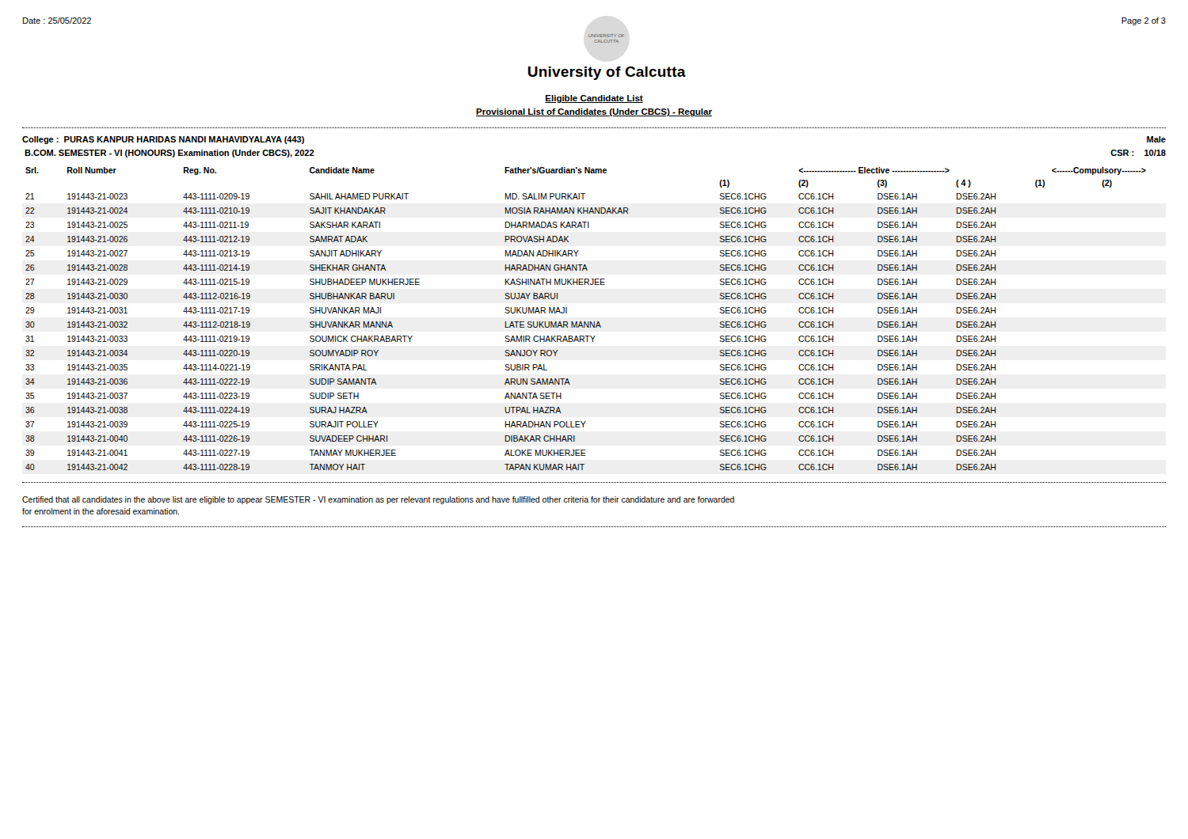Date : 25/05/2022
UNIVERSITY OF CALCUTTA
University of Calcutta
Page 2 of 3
Eligible Candidate List
Provisional List of Candidates (Under CBCS) - Regular
College : PURAS KANPUR HARIDAS NANDI MAHAVIDYALAYA (443)
B.COM. SEMESTER - VI (HONOURS) Examination (Under CBCS), 2022
Male
CSR : 10/18
| Srl. | Roll Number | Reg. No. | Candidate Name | Father's/Guardian's Name | <------------------- Elective -------------------> | <------Compulsory-------> |
| --- | --- | --- | --- | --- | --- | --- |
| | | | | | (1) | (2) | (3) | ( 4 ) | (1) | (2) |
| 21 | 191443-21-0023 | 443-1111-0209-19 | SAHIL AHAMED PURKAIT | MD. SALIM PURKAIT | SEC6.1CHG | CC6.1CH | DSE6.1AH | DSE6.2AH | | |
| 22 | 191443-21-0024 | 443-1111-0210-19 | SAJIT KHANDAKAR | MOSIA RAHAMAN KHANDAKAR | SEC6.1CHG | CC6.1CH | DSE6.1AH | DSE6.2AH | | |
| 23 | 191443-21-0025 | 443-1111-0211-19 | SAKSHAR KARATI | DHARMADAS KARATI | SEC6.1CHG | CC6.1CH | DSE6.1AH | DSE6.2AH | | |
| 24 | 191443-21-0026 | 443-1111-0212-19 | SAMRAT ADAK | PROVASH ADAK | SEC6.1CHG | CC6.1CH | DSE6.1AH | DSE6.2AH | | |
| 25 | 191443-21-0027 | 443-1111-0213-19 | SANJIT ADHIKARY | MADAN ADHIKARY | SEC6.1CHG | CC6.1CH | DSE6.1AH | DSE6.2AH | | |
| 26 | 191443-21-0028 | 443-1111-0214-19 | SHEKHAR GHANTA | HARADHAN GHANTA | SEC6.1CHG | CC6.1CH | DSE6.1AH | DSE6.2AH | | |
| 27 | 191443-21-0029 | 443-1111-0215-19 | SHUBHADEEP MUKHERJEE | KASHINATH MUKHERJEE | SEC6.1CHG | CC6.1CH | DSE6.1AH | DSE6.2AH | | |
| 28 | 191443-21-0030 | 443-1112-0216-19 | SHUBHANKAR BARUI | SUJAY BARUI | SEC6.1CHG | CC6.1CH | DSE6.1AH | DSE6.2AH | | |
| 29 | 191443-21-0031 | 443-1111-0217-19 | SHUVANKAR MAJI | SUKUMAR MAJI | SEC6.1CHG | CC6.1CH | DSE6.1AH | DSE6.2AH | | |
| 30 | 191443-21-0032 | 443-1112-0218-19 | SHUVANKAR MANNA | LATE SUKUMAR MANNA | SEC6.1CHG | CC6.1CH | DSE6.1AH | DSE6.2AH | | |
| 31 | 191443-21-0033 | 443-1111-0219-19 | SOUMICK CHAKRABARTY | SAMIR CHAKRABARTY | SEC6.1CHG | CC6.1CH | DSE6.1AH | DSE6.2AH | | |
| 32 | 191443-21-0034 | 443-1111-0220-19 | SOUMYADIP ROY | SANJOY ROY | SEC6.1CHG | CC6.1CH | DSE6.1AH | DSE6.2AH | | |
| 33 | 191443-21-0035 | 443-1114-0221-19 | SRIKANTA PAL | SUBIR PAL | SEC6.1CHG | CC6.1CH | DSE6.1AH | DSE6.2AH | | |
| 34 | 191443-21-0036 | 443-1111-0222-19 | SUDIP SAMANTA | ARUN SAMANTA | SEC6.1CHG | CC6.1CH | DSE6.1AH | DSE6.2AH | | |
| 35 | 191443-21-0037 | 443-1111-0223-19 | SUDIP SETH | ANANTA SETH | SEC6.1CHG | CC6.1CH | DSE6.1AH | DSE6.2AH | | |
| 36 | 191443-21-0038 | 443-1111-0224-19 | SURAJ HAZRA | UTPAL HAZRA | SEC6.1CHG | CC6.1CH | DSE6.1AH | DSE6.2AH | | |
| 37 | 191443-21-0039 | 443-1111-0225-19 | SURAJIT POLLEY | HARADHAN POLLEY | SEC6.1CHG | CC6.1CH | DSE6.1AH | DSE6.2AH | | |
| 38 | 191443-21-0040 | 443-1111-0226-19 | SUVADEEP CHHARI | DIBAKAR CHHARI | SEC6.1CHG | CC6.1CH | DSE6.1AH | DSE6.2AH | | |
| 39 | 191443-21-0041 | 443-1111-0227-19 | TANMAY MUKHERJEE | ALOKE MUKHERJEE | SEC6.1CHG | CC6.1CH | DSE6.1AH | DSE6.2AH | | |
| 40 | 191443-21-0042 | 443-1111-0228-19 | TANMOY HAIT | TAPAN KUMAR HAIT | SEC6.1CHG | CC6.1CH | DSE6.1AH | DSE6.2AH | | |
Certified that all candidates in the above list are eligible to appear SEMESTER - VI examination as per relevant regulations and have fullfilled other criteria for their candidature and are forwarded
for enrolment in the aforesaid examination.